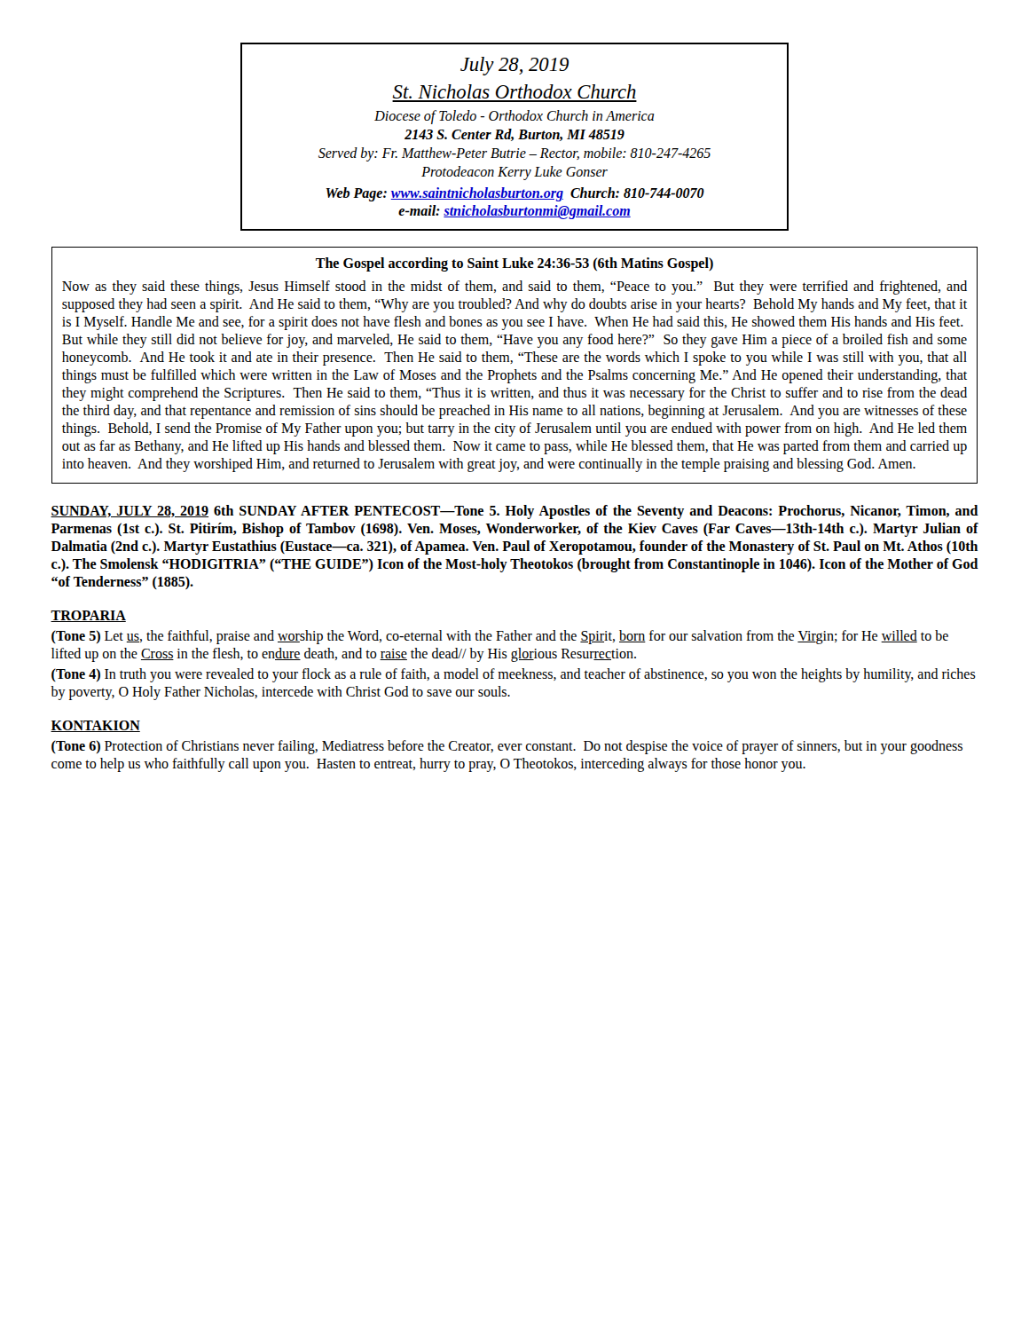July 28, 2019
St. Nicholas Orthodox Church
Diocese of Toledo - Orthodox Church in America
2143 S. Center Rd, Burton, MI 48519
Served by: Fr. Matthew-Peter Butrie – Rector, mobile: 810-247-4265
Protodeacon Kerry Luke Gonser
Web Page: www.saintnicholasburton.org Church: 810-744-0070
e-mail: stnicholasburtonmi@gmail.com
The Gospel according to Saint Luke 24:36-53 (6th Matins Gospel)
Now as they said these things, Jesus Himself stood in the midst of them, and said to them, “Peace to you.” But they were terrified and frightened, and supposed they had seen a spirit. And He said to them, “Why are you troubled? And why do doubts arise in your hearts? Behold My hands and My feet, that it is I Myself. Handle Me and see, for a spirit does not have flesh and bones as you see I have. When He had said this, He showed them His hands and His feet. But while they still did not believe for joy, and marveled, He said to them, “Have you any food here?” So they gave Him a piece of a broiled fish and some honeycomb. And He took it and ate in their presence. Then He said to them, “These are the words which I spoke to you while I was still with you, that all things must be fulfilled which were written in the Law of Moses and the Prophets and the Psalms concerning Me.” And He opened their understanding, that they might comprehend the Scriptures. Then He said to them, “Thus it is written, and thus it was necessary for the Christ to suffer and to rise from the dead the third day, and that repentance and remission of sins should be preached in His name to all nations, beginning at Jerusalem. And you are witnesses of these things. Behold, I send the Promise of My Father upon you; but tarry in the city of Jerusalem until you are endued with power from on high. And He led them out as far as Bethany, and He lifted up His hands and blessed them. Now it came to pass, while He blessed them, that He was parted from them and carried up into heaven. And they worshiped Him, and returned to Jerusalem with great joy, and were continually in the temple praising and blessing God. Amen.
SUNDAY, JULY 28, 2019 6th SUNDAY AFTER PENTECOST—Tone 5. Holy Apostles of the Seventy and Deacons: Prochorus, Nicanor, Timon, and Parmenas (1st c.). St. Pitirím, Bishop of Tambov (1698). Ven. Moses, Wonderworker, of the Kiev Caves (Far Caves—13th-14th c.). Martyr Julian of Dalmatia (2nd c.). Martyr Eustathius (Eustace—ca. 321), of Apamea. Ven. Paul of Xeropotamou, founder of the Monastery of St. Paul on Mt. Athos (10th c.). The Smolensk “HODIGITRIA” (“THE GUIDE”) Icon of the Most-holy Theotokos (brought from Constantinople in 1046). Icon of the Mother of God “of Tenderness” (1885).
TROPARIA
(Tone 5) Let us, the faithful, praise and worship the Word, co-eternal with the Father and the Spirit, born for our salvation from the Virgin; for He willed to be lifted up on the Cross in the flesh, to endure death, and to raise the dead// by His glorious Resurrection.
(Tone 4) In truth you were revealed to your flock as a rule of faith, a model of meekness, and teacher of abstinence, so you won the heights by humility, and riches by poverty, O Holy Father Nicholas, intercede with Christ God to save our souls.
KONTAKION
(Tone 6) Protection of Christians never failing, Mediatress before the Creator, ever constant. Do not despise the voice of prayer of sinners, but in your goodness come to help us who faithfully call upon you. Hasten to entreat, hurry to pray, O Theotokos, interceding always for those honor you.